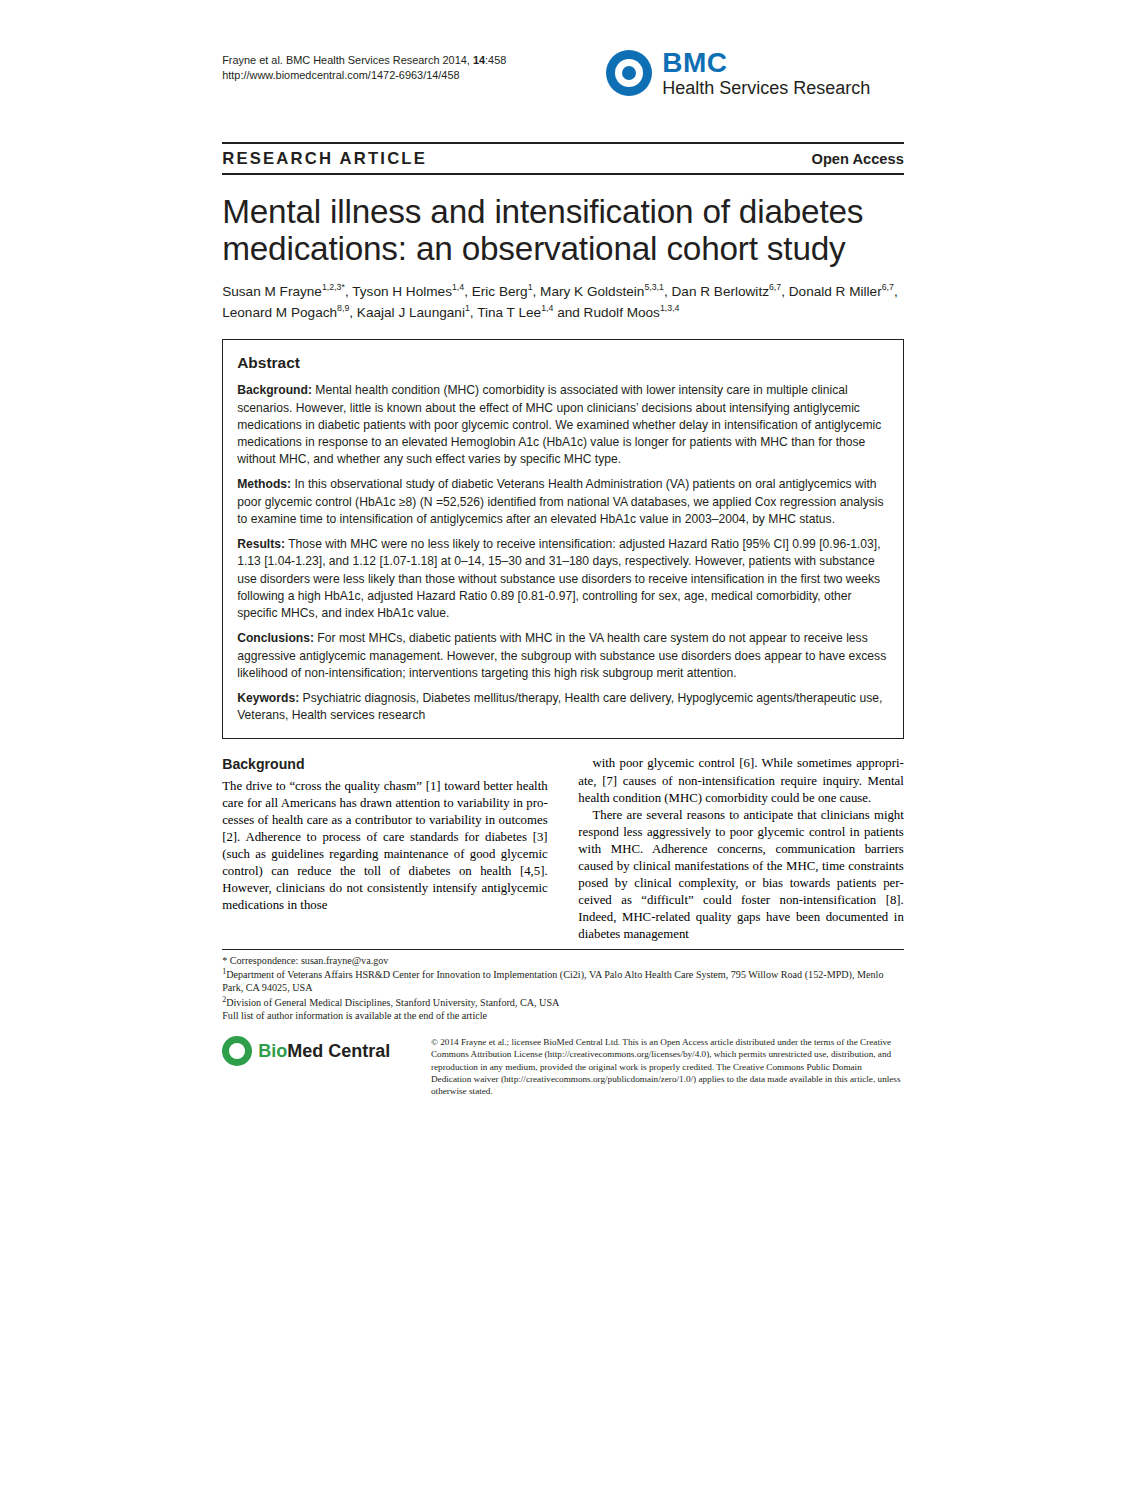Frayne et al. BMC Health Services Research 2014, 14:458
http://www.biomedcentral.com/1472-6963/14/458
BMC
Health Services Research
RESEARCH ARTICLE
Open Access
Mental illness and intensification of diabetes medications: an observational cohort study
Susan M Frayne1,2,3*, Tyson H Holmes1,4, Eric Berg1, Mary K Goldstein5,3,1, Dan R Berlowitz6,7, Donald R Miller6,7,
Leonard M Pogach8,9, Kaajal J Laungani1, Tina T Lee1,4 and Rudolf Moos1,3,4
Abstract
Background: Mental health condition (MHC) comorbidity is associated with lower intensity care in multiple clinical scenarios. However, little is known about the effect of MHC upon clinicians’ decisions about intensifying antiglycemic medications in diabetic patients with poor glycemic control. We examined whether delay in intensification of antiglycemic medications in response to an elevated Hemoglobin A1c (HbA1c) value is longer for patients with MHC than for those without MHC, and whether any such effect varies by specific MHC type.
Methods: In this observational study of diabetic Veterans Health Administration (VA) patients on oral antiglycemics with poor glycemic control (HbA1c ≥8) (N =52,526) identified from national VA databases, we applied Cox regression analysis to examine time to intensification of antiglycemics after an elevated HbA1c value in 2003–2004, by MHC status.
Results: Those with MHC were no less likely to receive intensification: adjusted Hazard Ratio [95% CI] 0.99 [0.96-1.03], 1.13 [1.04-1.23], and 1.12 [1.07-1.18] at 0–14, 15–30 and 31–180 days, respectively. However, patients with substance use disorders were less likely than those without substance use disorders to receive intensification in the first two weeks following a high HbA1c, adjusted Hazard Ratio 0.89 [0.81-0.97], controlling for sex, age, medical comorbidity, other specific MHCs, and index HbA1c value.
Conclusions: For most MHCs, diabetic patients with MHC in the VA health care system do not appear to receive less aggressive antiglycemic management. However, the subgroup with substance use disorders does appear to have excess likelihood of non-intensification; interventions targeting this high risk subgroup merit attention.
Keywords: Psychiatric diagnosis, Diabetes mellitus/therapy, Health care delivery, Hypoglycemic agents/therapeutic use, Veterans, Health services research
Background
The drive to “cross the quality chasm” [1] toward better health care for all Americans has drawn attention to variability in processes of health care as a contributor to variability in outcomes [2]. Adherence to process of care standards for diabetes [3] (such as guidelines regarding maintenance of good glycemic control) can reduce the toll of diabetes on health [4,5]. However, clinicians do not consistently intensify antiglycemic medications in those
with poor glycemic control [6]. While sometimes appropriate, [7] causes of non-intensification require inquiry. Mental health condition (MHC) comorbidity could be one cause.
There are several reasons to anticipate that clinicians might respond less aggressively to poor glycemic control in patients with MHC. Adherence concerns, communication barriers caused by clinical manifestations of the MHC, time constraints posed by clinical complexity, or bias towards patients perceived as “difficult” could foster non-intensification [8]. Indeed, MHC-related quality gaps have been documented in diabetes management
* Correspondence: susan.frayne@va.gov
1Department of Veterans Affairs HSR&D Center for Innovation to Implementation (Ci2i), VA Palo Alto Health Care System, 795 Willow Road (152-MPD), Menlo Park, CA 94025, USA
2Division of General Medical Disciplines, Stanford University, Stanford, CA, USA
Full list of author information is available at the end of the article
Bio Med Central
© 2014 Frayne et al.; licensee BioMed Central Ltd. This is an Open Access article distributed under the terms of the Creative Commons Attribution License (http://creativecommons.org/licenses/by/4.0), which permits unrestricted use, distribution, and reproduction in any medium, provided the original work is properly credited. The Creative Commons Public Domain Dedication waiver (http://creativecommons.org/publicdomain/zero/1.0/) applies to the data made available in this article, unless otherwise stated.